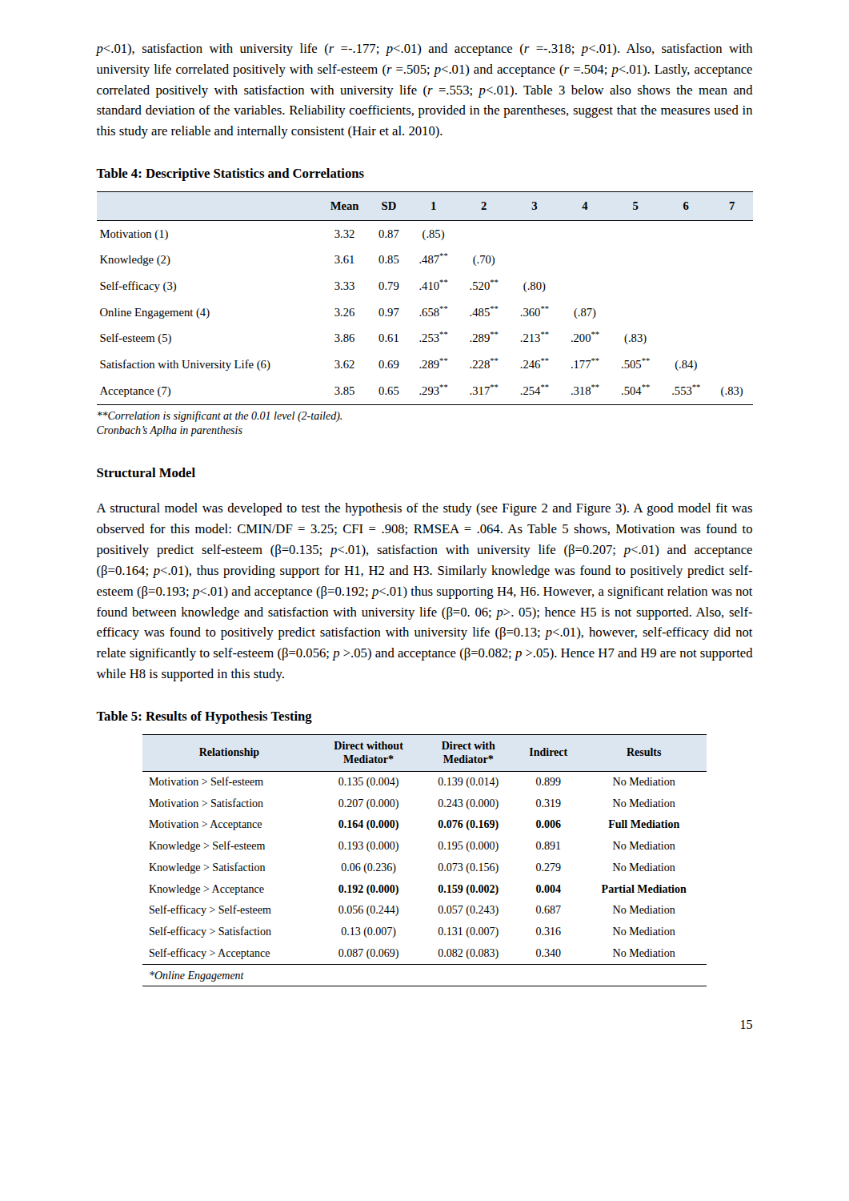p<.01), satisfaction with university life (r =-.177; p<.01) and acceptance (r =-.318; p<.01). Also, satisfaction with university life correlated positively with self-esteem (r =.505; p<.01) and acceptance (r =.504; p<.01). Lastly, acceptance correlated positively with satisfaction with university life (r =.553; p<.01). Table 3 below also shows the mean and standard deviation of the variables. Reliability coefficients, provided in the parentheses, suggest that the measures used in this study are reliable and internally consistent (Hair et al. 2010).
Table 4: Descriptive Statistics and Correlations
| | Mean | SD | 1 | 2 | 3 | 4 | 5 | 6 | 7 |
| --- | --- | --- | --- | --- | --- | --- | --- | --- | --- |
| Motivation (1) | 3.32 | 0.87 | (.85) | | | | | | |
| Knowledge (2) | 3.61 | 0.85 | .487 ** | (.70) | | | | | |
| Self-efficacy (3) | 3.33 | 0.79 | .410 ** | .520 ** | (.80) | | | | |
| Online Engagement (4) | 3.26 | 0.97 | .658 ** | .485 ** | .360 ** | (.87) | | | |
| Self-esteem (5) | 3.86 | 0.61 | .253 ** | .289 ** | .213 ** | .200 ** | (.83) | | |
| Satisfaction with University Life (6) | 3.62 | 0.69 | .289 ** | .228 ** | .246 ** | .177 ** | .505 ** | (.84) | |
| Acceptance (7) | 3.85 | 0.65 | .293 ** | .317 ** | .254 ** | .318 ** | .504 ** | .553 ** | (.83) |
**Correlation is significant at the 0.01 level (2-tailed).
Cronbach’s Aplha in parenthesis
Structural Model
A structural model was developed to test the hypothesis of the study (see Figure 2 and Figure 3). A good model fit was observed for this model: CMIN/DF = 3.25; CFI = .908; RMSEA = .064. As Table 5 shows, Motivation was found to positively predict self-esteem (β=0.135; p<.01), satisfaction with university life (β=0.207; p<.01) and acceptance (β=0.164; p<.01), thus providing support for H1, H2 and H3. Similarly knowledge was found to positively predict self-esteem (β=0.193; p<.01) and acceptance (β=0.192; p<.01) thus supporting H4, H6. However, a significant relation was not found between knowledge and satisfaction with university life (β=0. 06; p>. 05); hence H5 is not supported. Also, self-efficacy was found to positively predict satisfaction with university life (β=0.13; p<.01), however, self-efficacy did not relate significantly to self-esteem (β=0.056; p >.05) and acceptance (β=0.082; p >.05). Hence H7 and H9 are not supported while H8 is supported in this study.
Table 5: Results of Hypothesis Testing
| Relationship | Direct without Mediator* | Direct with Mediator* | Indirect | Results |
| --- | --- | --- | --- | --- |
| Motivation > Self-esteem | 0.135 (0.004) | 0.139 (0.014) | 0.899 | No Mediation |
| Motivation > Satisfaction | 0.207 (0.000) | 0.243 (0.000) | 0.319 | No Mediation |
| Motivation > Acceptance | 0.164 (0.000) | 0.076 (0.169) | 0.006 | Full Mediation |
| Knowledge > Self-esteem | 0.193 (0.000) | 0.195 (0.000) | 0.891 | No Mediation |
| Knowledge > Satisfaction | 0.06 (0.236) | 0.073 (0.156) | 0.279 | No Mediation |
| Knowledge > Acceptance | 0.192 (0.000) | 0.159 (0.002) | 0.004 | Partial Mediation |
| Self-efficacy > Self-esteem | 0.056 (0.244) | 0.057 (0.243) | 0.687 | No Mediation |
| Self-efficacy > Satisfaction | 0.13 (0.007) | 0.131 (0.007) | 0.316 | No Mediation |
| Self-efficacy > Acceptance | 0.087 (0.069) | 0.082 (0.083) | 0.340 | No Mediation |
| *Online Engagement |
15